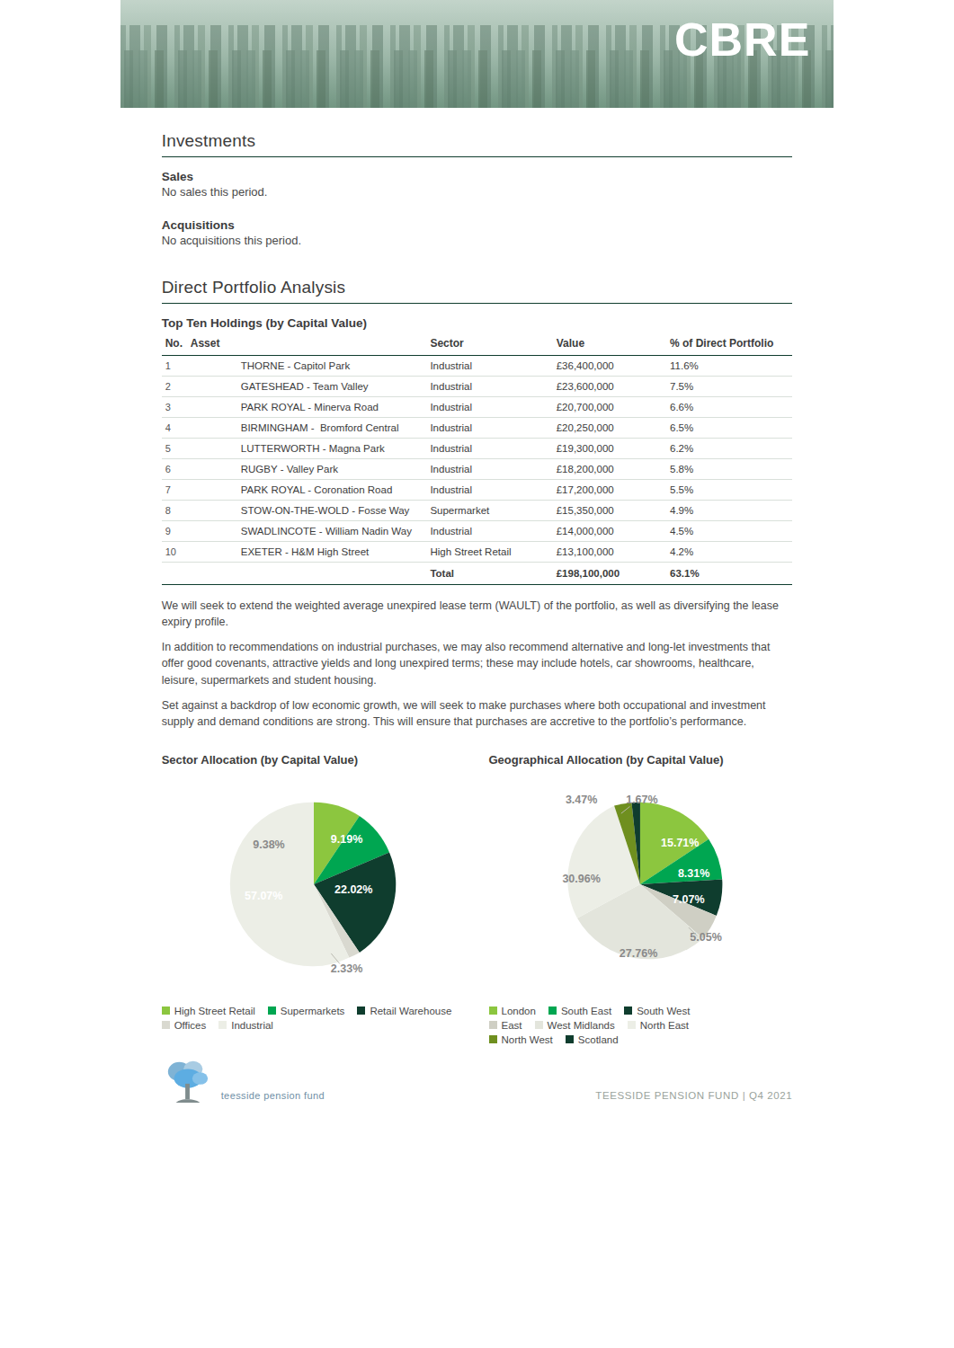CBRE
Investments
Sales
No sales this period.
Acquisitions
No acquisitions this period.
Direct Portfolio Analysis
Top Ten Holdings (by Capital Value)
| No. | Asset | Sector | Value | % of Direct Portfolio |
| --- | --- | --- | --- | --- |
| 1 | THORNE - Capitol Park | Industrial | £36,400,000 | 11.6% |
| 2 | GATESHEAD - Team Valley | Industrial | £23,600,000 | 7.5% |
| 3 | PARK ROYAL - Minerva Road | Industrial | £20,700,000 | 6.6% |
| 4 | BIRMINGHAM - Bromford Central | Industrial | £20,250,000 | 6.5% |
| 5 | LUTTERWORTH - Magna Park | Industrial | £19,300,000 | 6.2% |
| 6 | RUGBY - Valley Park | Industrial | £18,200,000 | 5.8% |
| 7 | PARK ROYAL - Coronation Road | Industrial | £17,200,000 | 5.5% |
| 8 | STOW-ON-THE-WOLD - Fosse Way | Supermarket | £15,350,000 | 4.9% |
| 9 | SWADLINCOTE - William Nadin Way | Industrial | £14,000,000 | 4.5% |
| 10 | EXETER - H&M High Street | High Street Retail | £13,100,000 | 4.2% |
| | | Total | £198,100,000 | 63.1% |
We will seek to extend the weighted average unexpired lease term (WAULT) of the portfolio, as well as diversifying the lease expiry profile.
In addition to recommendations on industrial purchases, we may also recommend alternative and long-let investments that offer good covenants, attractive yields and long unexpired terms; these may include hotels, car showrooms, healthcare, leisure, supermarkets and student housing.
Set against a backdrop of low economic growth, we will seek to make purchases where both occupational and investment supply and demand conditions are strong. This will ensure that purchases are accretive to the portfolio’s performance.
Sector Allocation (by Capital Value)
9.38% x 9.19% 22.02% 57.07% 2.33%
High Street Retail Supermarkets Retail Warehouse
Offices Industrial
Geographical Allocation (by Capital Value)
Slices clockwise from 12 o'clock: London 15.71, South East 8.31, South West 7.07, East 5.05, West Midlands 27.76, North East 30.96, North West 3.47, Scotland 1.67 15.71% 8.31% 7.07% 5.05% 27.76% 30.96% 3.47% 1.67%
London South East South West
East West Midlands North East
North West Scotland
teesside pension fund
TEESSIDE PENSION FUND | Q4 2021